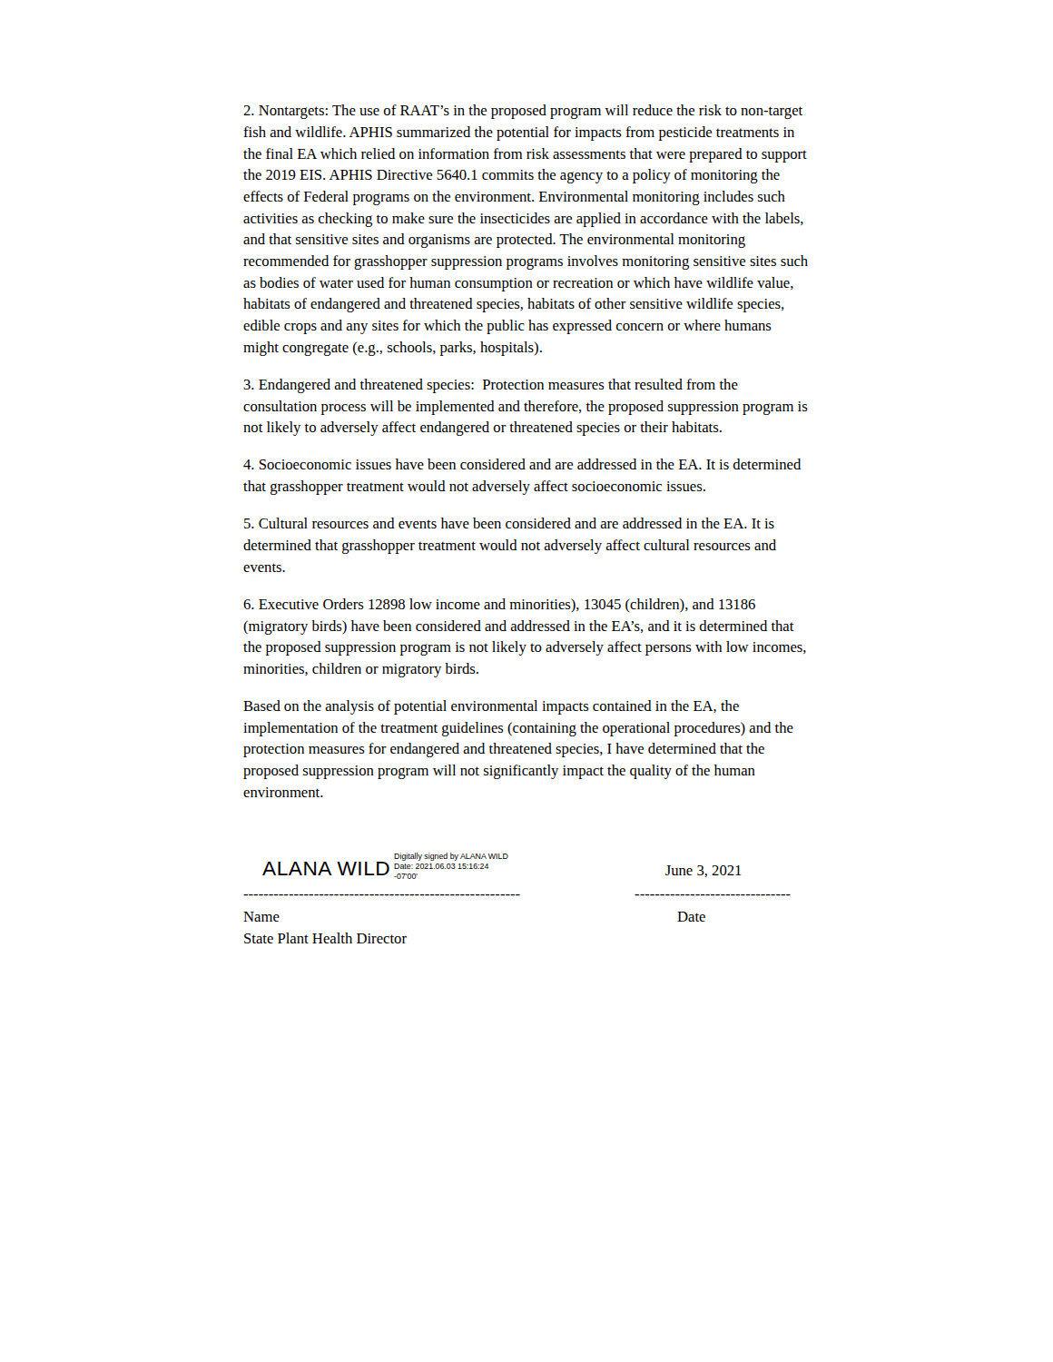2. Nontargets: The use of RAAT’s in the proposed program will reduce the risk to non-target fish and wildlife. APHIS summarized the potential for impacts from pesticide treatments in the final EA which relied on information from risk assessments that were prepared to support the 2019 EIS. APHIS Directive 5640.1 commits the agency to a policy of monitoring the effects of Federal programs on the environment. Environmental monitoring includes such activities as checking to make sure the insecticides are applied in accordance with the labels, and that sensitive sites and organisms are protected. The environmental monitoring recommended for grasshopper suppression programs involves monitoring sensitive sites such as bodies of water used for human consumption or recreation or which have wildlife value, habitats of endangered and threatened species, habitats of other sensitive wildlife species, edible crops and any sites for which the public has expressed concern or where humans might congregate (e.g., schools, parks, hospitals).
3. Endangered and threatened species: Protection measures that resulted from the consultation process will be implemented and therefore, the proposed suppression program is not likely to adversely affect endangered or threatened species or their habitats.
4. Socioeconomic issues have been considered and are addressed in the EA. It is determined that grasshopper treatment would not adversely affect socioeconomic issues.
5. Cultural resources and events have been considered and are addressed in the EA. It is determined that grasshopper treatment would not adversely affect cultural resources and events.
6. Executive Orders 12898 low income and minorities), 13045 (children), and 13186 (migratory birds) have been considered and addressed in the EA’s, and it is determined that the proposed suppression program is not likely to adversely affect persons with low incomes, minorities, children or migratory birds.
Based on the analysis of potential environmental impacts contained in the EA, the implementation of the treatment guidelines (containing the operational procedures) and the protection measures for endangered and threatened species, I have determined that the proposed suppression program will not significantly impact the quality of the human environment.
ALANA WILD Digitally signed by ALANA WILD
Date: 2021.06.03 15:16:24
-07'00'
June 3, 2021
-------------------------------------------------------
-------------------------------
Name
State Plant Health Director
Date